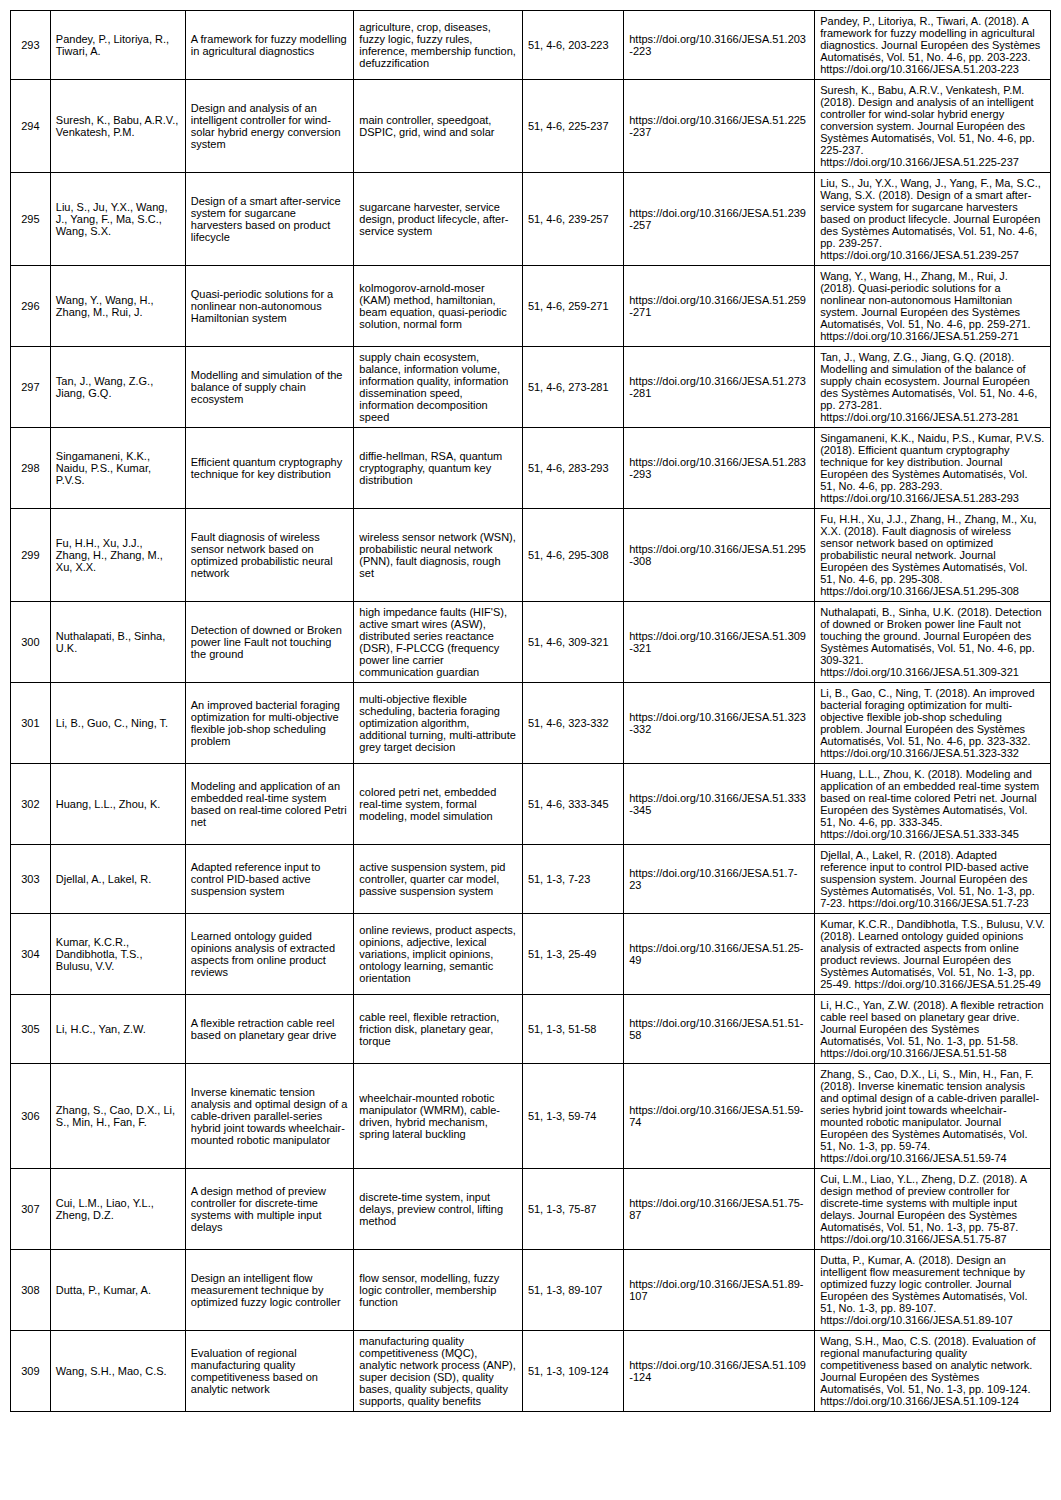| 293 | Pandey, P., Litoriya, R., Tiwari, A. | A framework for fuzzy modelling in agricultural diagnostics | agriculture, crop, diseases, fuzzy logic, fuzzy rules, inference, membership function, defuzzification | 51, 4-6, 203-223 | https://doi.org/10.3166/JESA.51.203-223 | Pandey, P., Litoriya, R., Tiwari, A. (2018). A framework for fuzzy modelling in agricultural diagnostics. Journal Européen des Systèmes Automatisés, Vol. 51, No. 4-6, pp. 203-223. https://doi.org/10.3166/JESA.51.203-223 |
| 294 | Suresh, K., Babu, A.R.V., Venkatesh, P.M. | Design and analysis of an intelligent controller for wind-solar hybrid energy conversion system | main controller, speedgoat, DSPIC, grid, wind and solar | 51, 4-6, 225-237 | https://doi.org/10.3166/JESA.51.225-237 | Suresh, K., Babu, A.R.V., Venkatesh, P.M. (2018). Design and analysis of an intelligent controller for wind-solar hybrid energy conversion system. Journal Européen des Systèmes Automatisés, Vol. 51, No. 4-6, pp. 225-237. https://doi.org/10.3166/JESA.51.225-237 |
| 295 | Liu, S., Ju, Y.X., Wang, J., Yang, F., Ma, S.C., Wang, S.X. | Design of a smart after-service system for sugarcane harvesters based on product lifecycle | sugarcane harvester, service design, product lifecycle, after-service system | 51, 4-6, 239-257 | https://doi.org/10.3166/JESA.51.239-257 | Liu, S., Ju, Y.X., Wang, J., Yang, F., Ma, S.C., Wang, S.X. (2018). Design of a smart after-service system for sugarcane harvesters based on product lifecycle. Journal Européen des Systèmes Automatisés, Vol. 51, No. 4-6, pp. 239-257. https://doi.org/10.3166/JESA.51.239-257 |
| 296 | Wang, Y., Wang, H., Zhang, M., Rui, J. | Quasi-periodic solutions for a nonlinear non-autonomous Hamiltonian system | kolmogorov-arnold-moser (KAM) method, hamiltonian, beam equation, quasi-periodic solution, normal form | 51, 4-6, 259-271 | https://doi.org/10.3166/JESA.51.259-271 | Wang, Y., Wang, H., Zhang, M., Rui, J. (2018). Quasi-periodic solutions for a nonlinear non-autonomous Hamiltonian system. Journal Européen des Systèmes Automatisés, Vol. 51, No. 4-6, pp. 259-271. https://doi.org/10.3166/JESA.51.259-271 |
| 297 | Tan, J., Wang, Z.G., Jiang, G.Q. | Modelling and simulation of the balance of supply chain ecosystem | supply chain ecosystem, balance, information volume, information quality, information dissemination speed, information decomposition speed | 51, 4-6, 273-281 | https://doi.org/10.3166/JESA.51.273-281 | Tan, J., Wang, Z.G., Jiang, G.Q. (2018). Modelling and simulation of the balance of supply chain ecosystem. Journal Européen des Systèmes Automatisés, Vol. 51, No. 4-6, pp. 273-281. https://doi.org/10.3166/JESA.51.273-281 |
| 298 | Singamaneni, K.K., Naidu, P.S., Kumar, P.V.S. | Efficient quantum cryptography technique for key distribution | diffie-hellman, RSA, quantum cryptography, quantum key distribution | 51, 4-6, 283-293 | https://doi.org/10.3166/JESA.51.283-293 | Singamaneni, K.K., Naidu, P.S., Kumar, P.V.S. (2018). Efficient quantum cryptography technique for key distribution. Journal Européen des Systèmes Automatisés, Vol. 51, No. 4-6, pp. 283-293. https://doi.org/10.3166/JESA.51.283-293 |
| 299 | Fu, H.H., Xu, J.J., Zhang, H., Zhang, M., Xu, X.X. | Fault diagnosis of wireless sensor network based on optimized probabilistic neural network | wireless sensor network (WSN), probabilistic neural network (PNN), fault diagnosis, rough set | 51, 4-6, 295-308 | https://doi.org/10.3166/JESA.51.295-308 | Fu, H.H., Xu, J.J., Zhang, H., Zhang, M., Xu, X.X. (2018). Fault diagnosis of wireless sensor network based on optimized probabilistic neural network. Journal Européen des Systèmes Automatisés, Vol. 51, No. 4-6, pp. 295-308. https://doi.org/10.3166/JESA.51.295-308 |
| 300 | Nuthalapati, B., Sinha, U.K. | Detection of downed or Broken power line Fault not touching the ground | high impedance faults (HIF'S), active smart wires (ASW), distributed series reactance (DSR), F-PLCCG (frequency power line carrier communication guardian | 51, 4-6, 309-321 | https://doi.org/10.3166/JESA.51.309-321 | Nuthalapati, B., Sinha, U.K. (2018). Detection of downed or Broken power line Fault not touching the ground. Journal Européen des Systèmes Automatisés, Vol. 51, No. 4-6, pp. 309-321. https://doi.org/10.3166/JESA.51.309-321 |
| 301 | Li, B., Guo, C., Ning, T. | An improved bacterial foraging optimization for multi-objective flexible job-shop scheduling problem | multi-objective flexible scheduling, bacteria foraging optimization algorithm, additional turning, multi-attribute grey target decision | 51, 4-6, 323-332 | https://doi.org/10.3166/JESA.51.323-332 | Li, B., Gao, C., Ning, T. (2018). An improved bacterial foraging optimization for multi-objective flexible job-shop scheduling problem. Journal Européen des Systèmes Automatisés, Vol. 51, No. 4-6, pp. 323-332. https://doi.org/10.3166/JESA.51.323-332 |
| 302 | Huang, L.L., Zhou, K. | Modeling and application of an embedded real-time system based on real-time colored Petri net | colored petri net, embedded real-time system, formal modeling, model simulation | 51, 4-6, 333-345 | https://doi.org/10.3166/JESA.51.333-345 | Huang, L.L., Zhou, K. (2018). Modeling and application of an embedded real-time system based on real-time colored Petri net. Journal Européen des Systèmes Automatisés, Vol. 51, No. 4-6, pp. 333-345. https://doi.org/10.3166/JESA.51.333-345 |
| 303 | Djellal, A., Lakel, R. | Adapted reference input to control PID-based active suspension system | active suspension system, pid controller, quarter car model, passive suspension system | 51, 1-3, 7-23 | https://doi.org/10.3166/JESA.51.7-23 | Djellal, A., Lakel, R. (2018). Adapted reference input to control PID-based active suspension system. Journal Européen des Systèmes Automatisés, Vol. 51, No. 1-3, pp. 7-23. https://doi.org/10.3166/JESA.51.7-23 |
| 304 | Kumar, K.C.R., Dandibhotla, T.S., Bulusu, V.V. | Learned ontology guided opinions analysis of extracted aspects from online product reviews | online reviews, product aspects, opinions, adjective, lexical variations, implicit opinions, ontology learning, semantic orientation | 51, 1-3, 25-49 | https://doi.org/10.3166/JESA.51.25-49 | Kumar, K.C.R., Dandibhotla, T.S., Bulusu, V.V. (2018). Learned ontology guided opinions analysis of extracted aspects from online product reviews. Journal Européen des Systèmes Automatisés, Vol. 51, No. 1-3, pp. 25-49. https://doi.org/10.3166/JESA.51.25-49 |
| 305 | Li, H.C., Yan, Z.W. | A flexible retraction cable reel based on planetary gear drive | cable reel, flexible retraction, friction disk, planetary gear, torque | 51, 1-3, 51-58 | https://doi.org/10.3166/JESA.51.51-58 | Li, H.C., Yan, Z.W. (2018). A flexible retraction cable reel based on planetary gear drive. Journal Européen des Systèmes Automatisés, Vol. 51, No. 1-3, pp. 51-58. https://doi.org/10.3166/JESA.51.51-58 |
| 306 | Zhang, S., Cao, D.X., Li, S., Min, H., Fan, F. | Inverse kinematic tension analysis and optimal design of a cable-driven parallel-series hybrid joint towards wheelchair-mounted robotic manipulator | wheelchair-mounted robotic manipulator (WMRM), cable-driven, hybrid mechanism, spring lateral buckling | 51, 1-3, 59-74 | https://doi.org/10.3166/JESA.51.59-74 | Zhang, S., Cao, D.X., Li, S., Min, H., Fan, F. (2018). Inverse kinematic tension analysis and optimal design of a cable-driven parallel-series hybrid joint towards wheelchair-mounted robotic manipulator. Journal Européen des Systèmes Automatisés, Vol. 51, No. 1-3, pp. 59-74. https://doi.org/10.3166/JESA.51.59-74 |
| 307 | Cui, L.M., Liao, Y.L., Zheng, D.Z. | A design method of preview controller for discrete-time systems with multiple input delays | discrete-time system, input delays, preview control, lifting method | 51, 1-3, 75-87 | https://doi.org/10.3166/JESA.51.75-87 | Cui, L.M., Liao, Y.L., Zheng, D.Z. (2018). A design method of preview controller for discrete-time systems with multiple input delays. Journal Européen des Systèmes Automatisés, Vol. 51, No. 1-3, pp. 75-87. https://doi.org/10.3166/JESA.51.75-87 |
| 308 | Dutta, P., Kumar, A. | Design an intelligent flow measurement technique by optimized fuzzy logic controller | flow sensor, modelling, fuzzy logic controller, membership function | 51, 1-3, 89-107 | https://doi.org/10.3166/JESA.51.89-107 | Dutta, P., Kumar, A. (2018). Design an intelligent flow measurement technique by optimized fuzzy logic controller. Journal Européen des Systèmes Automatisés, Vol. 51, No. 1-3, pp. 89-107. https://doi.org/10.3166/JESA.51.89-107 |
| 309 | Wang, S.H., Mao, C.S. | Evaluation of regional manufacturing quality competitiveness based on analytic network | manufacturing quality competitiveness (MQC), analytic network process (ANP), super decision (SD), quality bases, quality subjects, quality supports, quality benefits | 51, 1-3, 109-124 | https://doi.org/10.3166/JESA.51.109-124 | Wang, S.H., Mao, C.S. (2018). Evaluation of regional manufacturing quality competitiveness based on analytic network. Journal Européen des Systèmes Automatisés, Vol. 51, No. 1-3, pp. 109-124. https://doi.org/10.3166/JESA.51.109-124 |